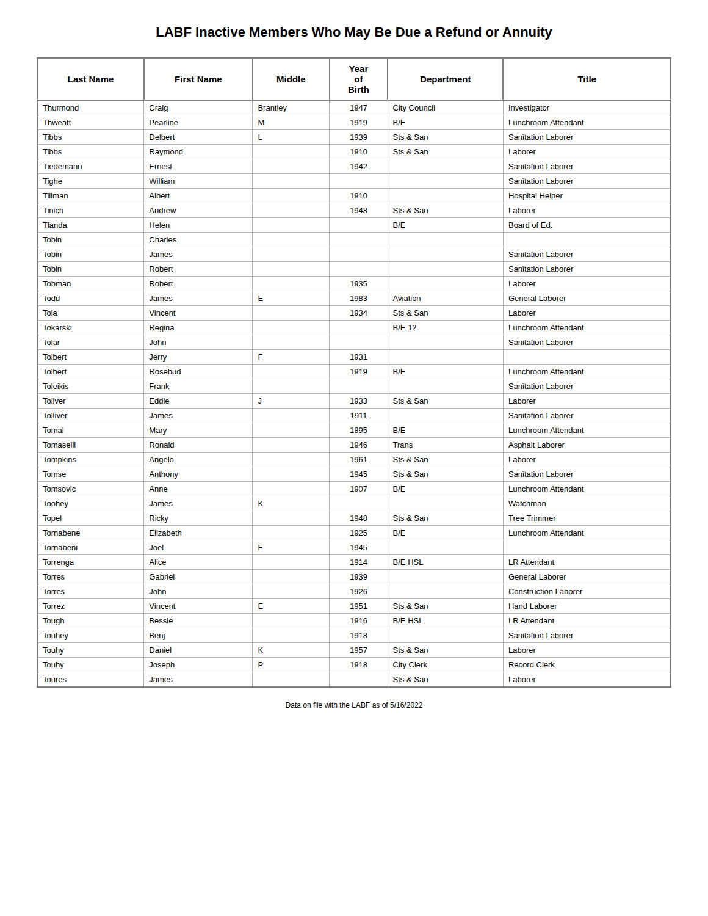LABF Inactive Members Who May Be Due a Refund or Annuity
| Last Name | First Name | Middle | Year of Birth | Department | Title |
| --- | --- | --- | --- | --- | --- |
| Thurmond | Craig | Brantley | 1947 | City Council | Investigator |
| Thweatt | Pearline | M | 1919 | B/E | Lunchroom Attendant |
| Tibbs | Delbert | L | 1939 | Sts & San | Sanitation Laborer |
| Tibbs | Raymond | | 1910 | Sts & San | Laborer |
| Tiedemann | Ernest | | 1942 | | Sanitation Laborer |
| Tighe | William | | | | Sanitation Laborer |
| Tillman | Albert | | 1910 | | Hospital Helper |
| Tinich | Andrew | | 1948 | Sts & San | Laborer |
| Tlanda | Helen | | | B/E | Board of Ed. |
| Tobin | Charles | | | | |
| Tobin | James | | | | Sanitation Laborer |
| Tobin | Robert | | | | Sanitation Laborer |
| Tobman | Robert | | 1935 | | Laborer |
| Todd | James | E | 1983 | Aviation | General Laborer |
| Toia | Vincent | | 1934 | Sts & San | Laborer |
| Tokarski | Regina | | | B/E 12 | Lunchroom Attendant |
| Tolar | John | | | | Sanitation Laborer |
| Tolbert | Jerry | F | 1931 | | |
| Tolbert | Rosebud | | 1919 | B/E | Lunchroom Attendant |
| Toleikis | Frank | | | | Sanitation Laborer |
| Toliver | Eddie | J | 1933 | Sts & San | Laborer |
| Tolliver | James | | 1911 | | Sanitation Laborer |
| Tomal | Mary | | 1895 | B/E | Lunchroom Attendant |
| Tomaselli | Ronald | | 1946 | Trans | Asphalt Laborer |
| Tompkins | Angelo | | 1961 | Sts & San | Laborer |
| Tomse | Anthony | | 1945 | Sts & San | Sanitation Laborer |
| Tomsovic | Anne | | 1907 | B/E | Lunchroom Attendant |
| Toohey | James | K | | | Watchman |
| Topel | Ricky | | 1948 | Sts & San | Tree Trimmer |
| Tornabene | Elizabeth | | 1925 | B/E | Lunchroom Attendant |
| Tornabeni | Joel | F | 1945 | | |
| Torrenga | Alice | | 1914 | B/E HSL | LR Attendant |
| Torres | Gabriel | | 1939 | | General Laborer |
| Torres | John | | 1926 | | Construction Laborer |
| Torrez | Vincent | E | 1951 | Sts & San | Hand Laborer |
| Tough | Bessie | | 1916 | B/E HSL | LR Attendant |
| Touhey | Benj | | 1918 | | Sanitation Laborer |
| Touhy | Daniel | K | 1957 | Sts & San | Laborer |
| Touhy | Joseph | P | 1918 | City Clerk | Record Clerk |
| Toures | James | | | Sts & San | Laborer |
Data on file with the LABF as of 5/16/2022